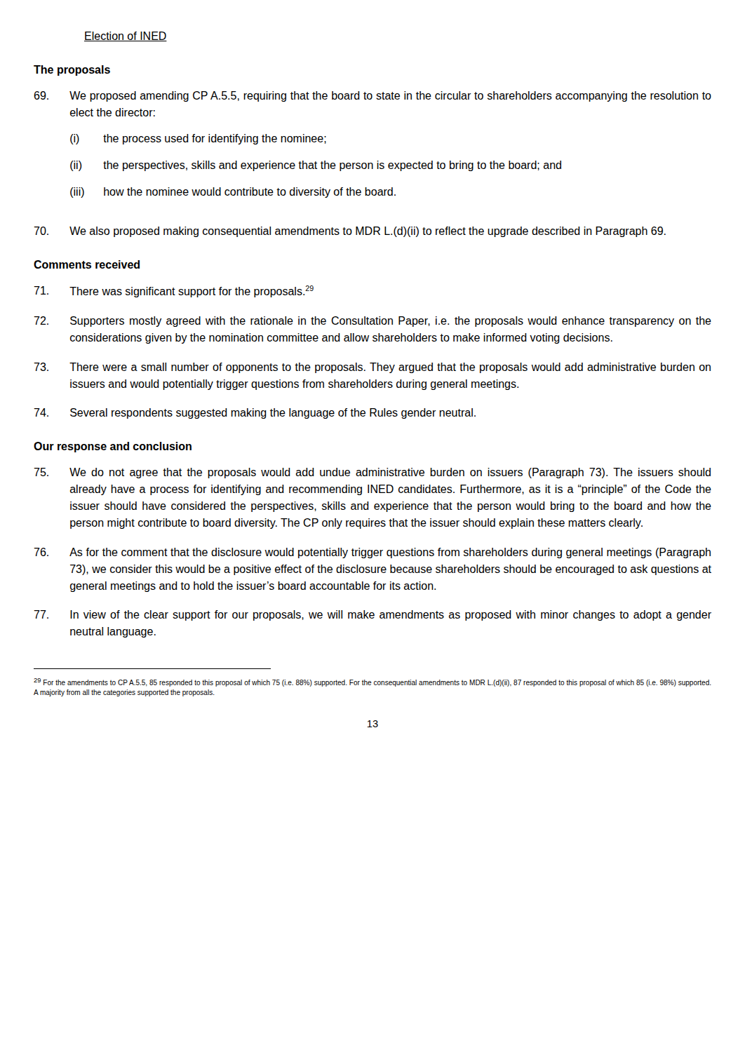Election of INED
The proposals
69. We proposed amending CP A.5.5, requiring that the board to state in the circular to shareholders accompanying the resolution to elect the director:
(i) the process used for identifying the nominee;
(ii) the perspectives, skills and experience that the person is expected to bring to the board; and
(iii) how the nominee would contribute to diversity of the board.
70. We also proposed making consequential amendments to MDR L.(d)(ii) to reflect the upgrade described in Paragraph 69.
Comments received
71. There was significant support for the proposals.29
72. Supporters mostly agreed with the rationale in the Consultation Paper, i.e. the proposals would enhance transparency on the considerations given by the nomination committee and allow shareholders to make informed voting decisions.
73. There were a small number of opponents to the proposals. They argued that the proposals would add administrative burden on issuers and would potentially trigger questions from shareholders during general meetings.
74. Several respondents suggested making the language of the Rules gender neutral.
Our response and conclusion
75. We do not agree that the proposals would add undue administrative burden on issuers (Paragraph 73). The issuers should already have a process for identifying and recommending INED candidates. Furthermore, as it is a “principle” of the Code the issuer should have considered the perspectives, skills and experience that the person would bring to the board and how the person might contribute to board diversity. The CP only requires that the issuer should explain these matters clearly.
76. As for the comment that the disclosure would potentially trigger questions from shareholders during general meetings (Paragraph 73), we consider this would be a positive effect of the disclosure because shareholders should be encouraged to ask questions at general meetings and to hold the issuer’s board accountable for its action.
77. In view of the clear support for our proposals, we will make amendments as proposed with minor changes to adopt a gender neutral language.
29 For the amendments to CP A.5.5, 85 responded to this proposal of which 75 (i.e. 88%) supported. For the consequential amendments to MDR L.(d)(ii), 87 responded to this proposal of which 85 (i.e. 98%) supported. A majority from all the categories supported the proposals.
13